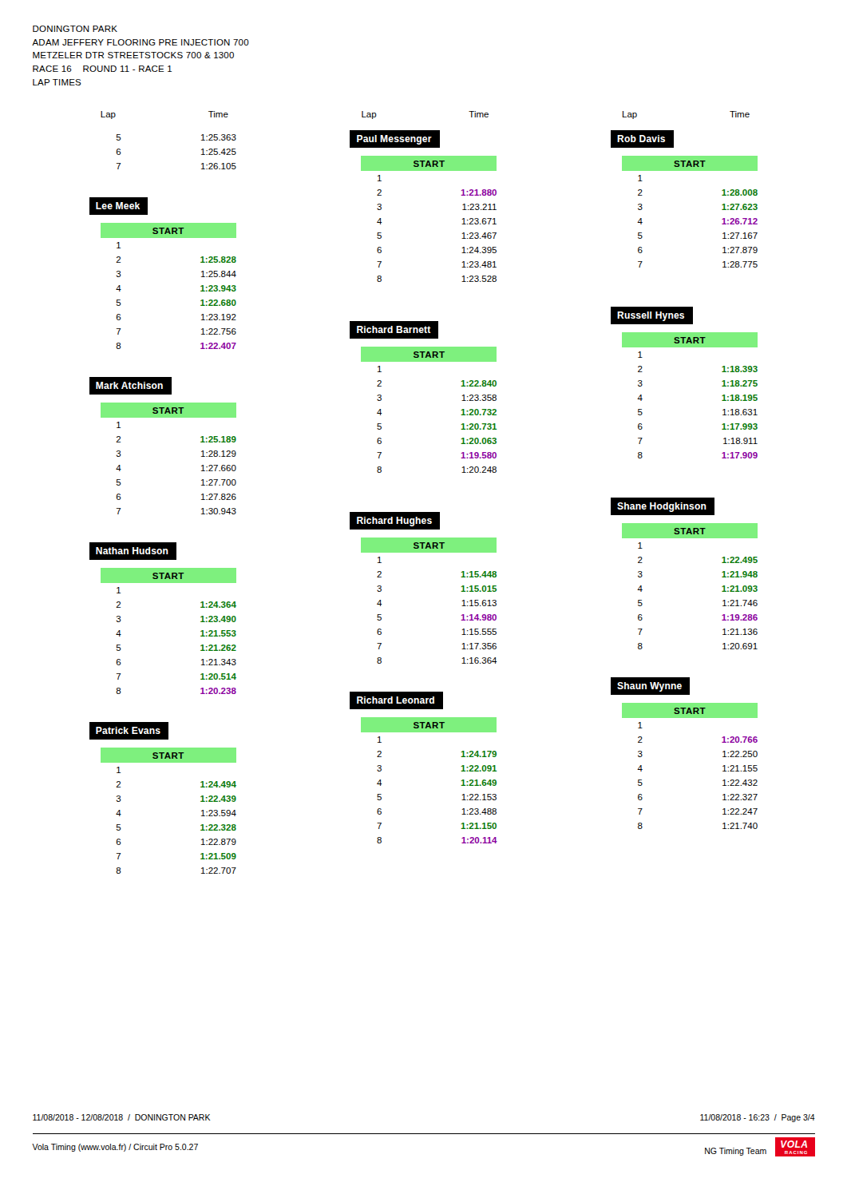DONINGTON PARK
ADAM JEFFERY FLOORING PRE INJECTION 700
METZELER DTR STREETSTOCKS 700 & 1300
RACE 16 ROUND 11 - RACE 1
LAP TIMES
Lap Time
| 5 | 1:25.363 |
| 6 | 1:25.425 |
| 7 | 1:26.105 |
Lee Meek
| START |
| 1 | |
| 2 | 1:25.828 |
| 3 | 1:25.844 |
| 4 | 1:23.943 |
| 5 | 1:22.680 |
| 6 | 1:23.192 |
| 7 | 1:22.756 |
| 8 | 1:22.407 |
Mark Atchison
| START |
| 1 | |
| 2 | 1:25.189 |
| 3 | 1:28.129 |
| 4 | 1:27.660 |
| 5 | 1:27.700 |
| 6 | 1:27.826 |
| 7 | 1:30.943 |
Nathan Hudson
| START |
| 1 | |
| 2 | 1:24.364 |
| 3 | 1:23.490 |
| 4 | 1:21.553 |
| 5 | 1:21.262 |
| 6 | 1:21.343 |
| 7 | 1:20.514 |
| 8 | 1:20.238 |
Patrick Evans
| START |
| 1 | |
| 2 | 1:24.494 |
| 3 | 1:22.439 |
| 4 | 1:23.594 |
| 5 | 1:22.328 |
| 6 | 1:22.879 |
| 7 | 1:21.509 |
| 8 | 1:22.707 |
Lap Time
Paul Messenger
| START |
| 1 | |
| 2 | 1:21.880 |
| 3 | 1:23.211 |
| 4 | 1:23.671 |
| 5 | 1:23.467 |
| 6 | 1:24.395 |
| 7 | 1:23.481 |
| 8 | 1:23.528 |
Richard Barnett
| START |
| 1 | |
| 2 | 1:22.840 |
| 3 | 1:23.358 |
| 4 | 1:20.732 |
| 5 | 1:20.731 |
| 6 | 1:20.063 |
| 7 | 1:19.580 |
| 8 | 1:20.248 |
Richard Hughes
| START |
| 1 | |
| 2 | 1:15.448 |
| 3 | 1:15.015 |
| 4 | 1:15.613 |
| 5 | 1:14.980 |
| 6 | 1:15.555 |
| 7 | 1:17.356 |
| 8 | 1:16.364 |
Richard Leonard
| START |
| 1 | |
| 2 | 1:24.179 |
| 3 | 1:22.091 |
| 4 | 1:21.649 |
| 5 | 1:22.153 |
| 6 | 1:23.488 |
| 7 | 1:21.150 |
| 8 | 1:20.114 |
Lap Time
Rob Davis
| START |
| 1 | |
| 2 | 1:28.008 |
| 3 | 1:27.623 |
| 4 | 1:26.712 |
| 5 | 1:27.167 |
| 6 | 1:27.879 |
| 7 | 1:28.775 |
Russell Hynes
| START |
| 1 | |
| 2 | 1:18.393 |
| 3 | 1:18.275 |
| 4 | 1:18.195 |
| 5 | 1:18.631 |
| 6 | 1:17.993 |
| 7 | 1:18.911 |
| 8 | 1:17.909 |
Shane Hodgkinson
| START |
| 1 | |
| 2 | 1:22.495 |
| 3 | 1:21.948 |
| 4 | 1:21.093 |
| 5 | 1:21.746 |
| 6 | 1:19.286 |
| 7 | 1:21.136 |
| 8 | 1:20.691 |
Shaun Wynne
| START |
| 1 | |
| 2 | 1:20.766 |
| 3 | 1:22.250 |
| 4 | 1:21.155 |
| 5 | 1:22.432 |
| 6 | 1:22.327 |
| 7 | 1:22.247 |
| 8 | 1:21.740 |
11/08/2018 - 12/08/2018 / DONINGTON PARK 11/08/2018 - 16:23 / Page 3/4
Vola Timing (www.vola.fr) / Circuit Pro 5.0.27 NG Timing Team VOLARACING